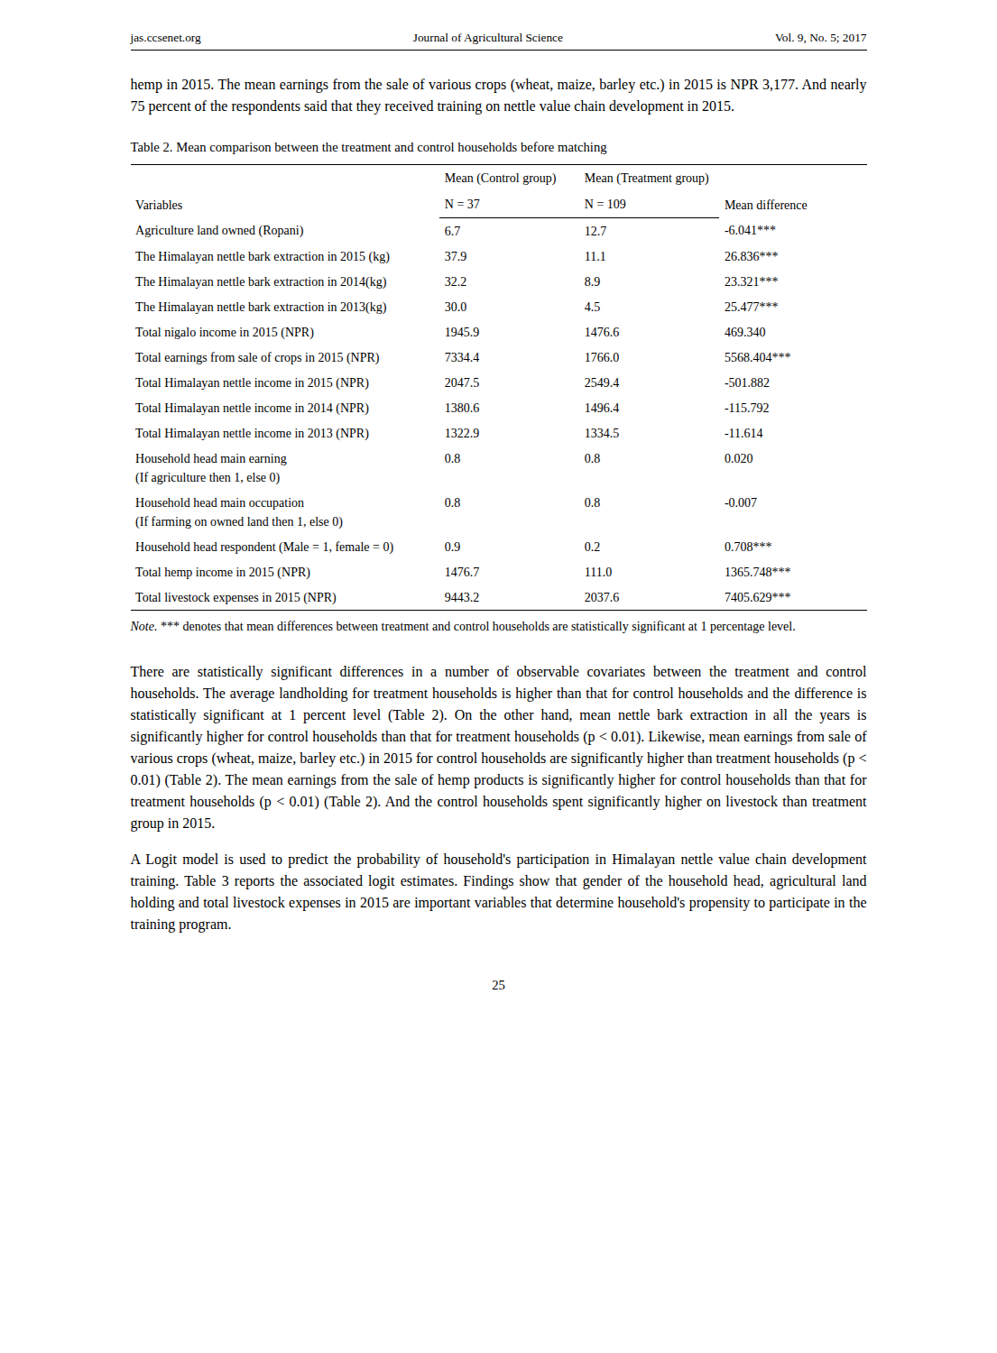jas.ccsenet.org
Journal of Agricultural Science
Vol. 9, No. 5; 2017
hemp in 2015. The mean earnings from the sale of various crops (wheat, maize, barley etc.) in 2015 is NPR 3,177. And nearly 75 percent of the respondents said that they received training on nettle value chain development in 2015.
Table 2. Mean comparison between the treatment and control households before matching
| Variables | Mean (Control group) | Mean (Treatment group) | Mean difference |
| --- | --- | --- | --- |
| N = 37 | N = 109 |
| Agriculture land owned (Ropani) | 6.7 | 12.7 | -6.041*** |
| The Himalayan nettle bark extraction in 2015 (kg) | 37.9 | 11.1 | 26.836*** |
| The Himalayan nettle bark extraction in 2014(kg) | 32.2 | 8.9 | 23.321*** |
| The Himalayan nettle bark extraction in 2013(kg) | 30.0 | 4.5 | 25.477*** |
| Total nigalo income in 2015 (NPR) | 1945.9 | 1476.6 | 469.340 |
| Total earnings from sale of crops in 2015 (NPR) | 7334.4 | 1766.0 | 5568.404*** |
| Total Himalayan nettle income in 2015 (NPR) | 2047.5 | 2549.4 | -501.882 |
| Total Himalayan nettle income in 2014 (NPR) | 1380.6 | 1496.4 | -115.792 |
| Total Himalayan nettle income in 2013 (NPR) | 1322.9 | 1334.5 | -11.614 |
| Household head main earning (If agriculture then 1, else 0) | 0.8 | 0.8 | 0.020 |
| Household head main occupation (If farming on owned land then 1, else 0) | 0.8 | 0.8 | -0.007 |
| Household head respondent (Male = 1, female = 0) | 0.9 | 0.2 | 0.708*** |
| Total hemp income in 2015 (NPR) | 1476.7 | 111.0 | 1365.748*** |
| Total livestock expenses in 2015 (NPR) | 9443.2 | 2037.6 | 7405.629*** |
Note. *** denotes that mean differences between treatment and control households are statistically significant at 1 percentage level.
There are statistically significant differences in a number of observable covariates between the treatment and control households. The average landholding for treatment households is higher than that for control households and the difference is statistically significant at 1 percent level (Table 2). On the other hand, mean nettle bark extraction in all the years is significantly higher for control households than that for treatment households (p < 0.01). Likewise, mean earnings from sale of various crops (wheat, maize, barley etc.) in 2015 for control households are significantly higher than treatment households (p < 0.01) (Table 2). The mean earnings from the sale of hemp products is significantly higher for control households than that for treatment households (p < 0.01) (Table 2). And the control households spent significantly higher on livestock than treatment group in 2015.
A Logit model is used to predict the probability of household's participation in Himalayan nettle value chain development training. Table 3 reports the associated logit estimates. Findings show that gender of the household head, agricultural land holding and total livestock expenses in 2015 are important variables that determine household's propensity to participate in the training program.
25